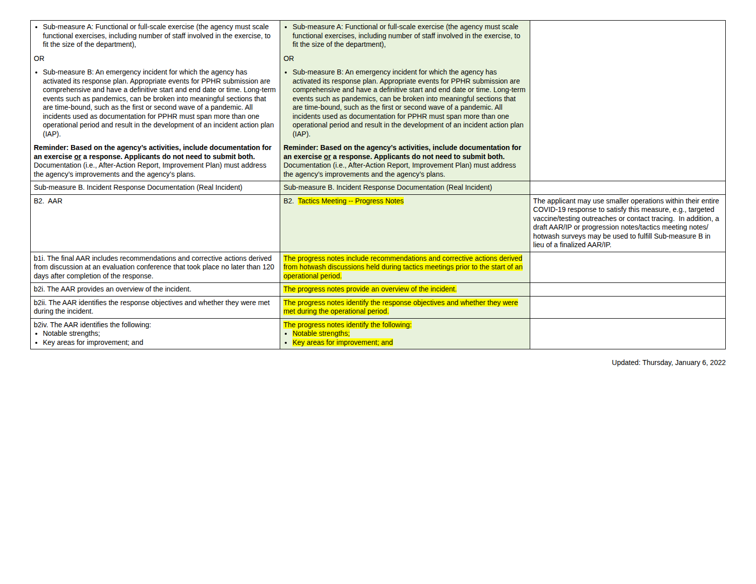| Sub-measure A: Functional or full-scale exercise (the agency must scale functional exercises, including number of staff involved in the exercise, to fit the size of the department), OR Sub-measure B: An emergency incident for which the agency has activated its response plan. Appropriate events for PPHR submission are comprehensive and have a definitive start and end date or time. Long-term events such as pandemics, can be broken into meaningful sections that are time-bound, such as the first or second wave of a pandemic. All incidents used as documentation for PPHR must span more than one operational period and result in the development of an incident action plan (IAP). Reminder: Based on the agency’s activities, include documentation for an exercise or a response. Applicants do not need to submit both. Documentation (i.e., After-Action Report, Improvement Plan) must address the agency’s improvements and the agency’s plans. | Sub-measure A: Functional or full-scale exercise (the agency must scale functional exercises, including number of staff involved in the exercise, to fit the size of the department), OR Sub-measure B: An emergency incident for which the agency has activated its response plan. Appropriate events for PPHR submission are comprehensive and have a definitive start and end date or time. Long-term events such as pandemics, can be broken into meaningful sections that are time-bound, such as the first or second wave of a pandemic. All incidents used as documentation for PPHR must span more than one operational period and result in the development of an incident action plan (IAP). Reminder: Based on the agency’s activities, include documentation for an exercise or a response. Applicants do not need to submit both. Documentation (i.e., After-Action Report, Improvement Plan) must address the agency’s improvements and the agency’s plans. | |
| Sub-measure B. Incident Response Documentation (Real Incident) | Sub-measure B. Incident Response Documentation (Real Incident) | |
| B2. AAR | B2. Tactics Meeting -- Progress Notes | The applicant may use smaller operations within their entire COVID-19 response to satisfy this measure, e.g., targeted vaccine/testing outreaches or contact tracing. In addition, a draft AAR/IP or progression notes/tactics meeting notes/ hotwash surveys may be used to fulfill Sub-measure B in lieu of a finalized AAR/IP. |
| b1i. The final AAR includes recommendations and corrective actions derived from discussion at an evaluation conference that took place no later than 120 days after completion of the response. | The progress notes include recommendations and corrective actions derived from hotwash discussions held during tactics meetings prior to the start of an operational period. | |
| b2i. The AAR provides an overview of the incident. | The progress notes provide an overview of the incident. | |
| b2ii. The AAR identifies the response objectives and whether they were met during the incident. | The progress notes identify the response objectives and whether they were met during the operational period. | |
| b2iv. The AAR identifies the following: Notable strengths; Key areas for improvement; and | The progress notes identify the following: Notable strengths; Key areas for improvement; and | |
Updated: Thursday, January 6, 2022